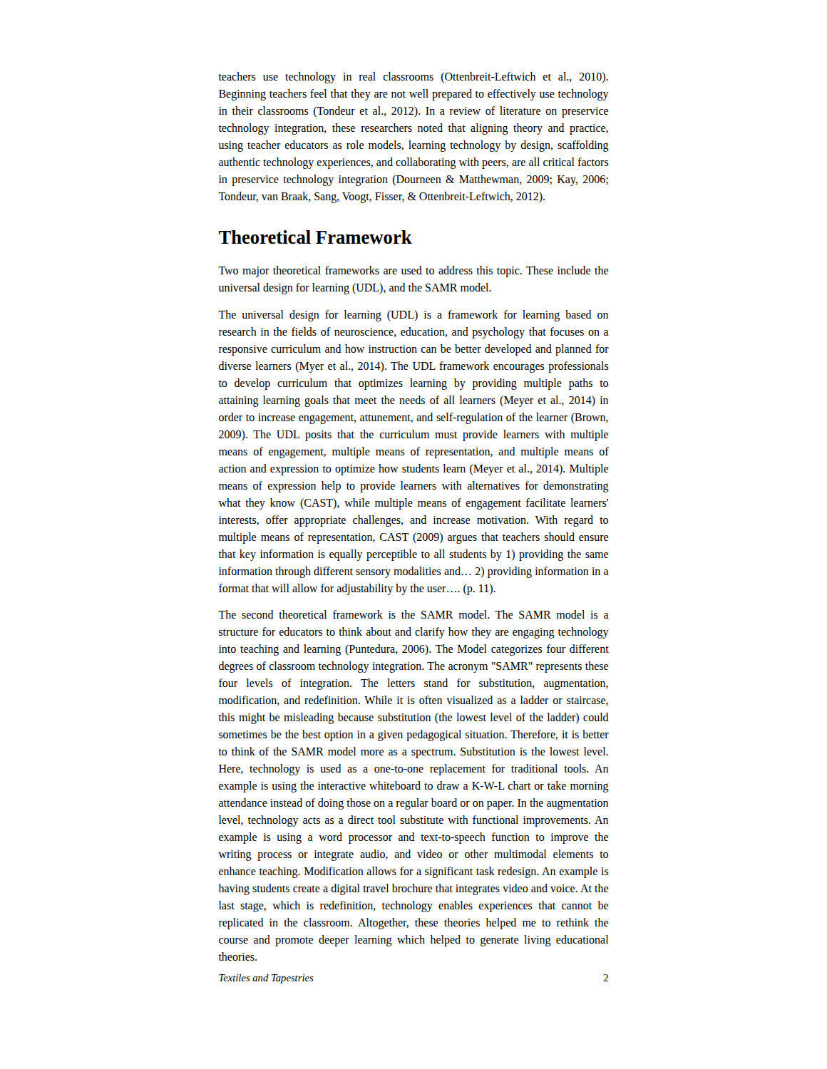teachers use technology in real classrooms (Ottenbreit-Leftwich et al., 2010). Beginning teachers feel that they are not well prepared to effectively use technology in their classrooms (Tondeur et al., 2012). In a review of literature on preservice technology integration, these researchers noted that aligning theory and practice, using teacher educators as role models, learning technology by design, scaffolding authentic technology experiences, and collaborating with peers, are all critical factors in preservice technology integration (Dourneen & Matthewman, 2009; Kay, 2006; Tondeur, van Braak, Sang, Voogt, Fisser, & Ottenbreit-Leftwich, 2012).
Theoretical Framework
Two major theoretical frameworks are used to address this topic. These include the universal design for learning (UDL), and the SAMR model.
The universal design for learning (UDL) is a framework for learning based on research in the fields of neuroscience, education, and psychology that focuses on a responsive curriculum and how instruction can be better developed and planned for diverse learners (Myer et al., 2014). The UDL framework encourages professionals to develop curriculum that optimizes learning by providing multiple paths to attaining learning goals that meet the needs of all learners (Meyer et al., 2014) in order to increase engagement, attunement, and self-regulation of the learner (Brown, 2009). The UDL posits that the curriculum must provide learners with multiple means of engagement, multiple means of representation, and multiple means of action and expression to optimize how students learn (Meyer et al., 2014). Multiple means of expression help to provide learners with alternatives for demonstrating what they know (CAST), while multiple means of engagement facilitate learners' interests, offer appropriate challenges, and increase motivation. With regard to multiple means of representation, CAST (2009) argues that teachers should ensure that key information is equally perceptible to all students by 1) providing the same information through different sensory modalities and… 2) providing information in a format that will allow for adjustability by the user…. (p. 11).
The second theoretical framework is the SAMR model. The SAMR model is a structure for educators to think about and clarify how they are engaging technology into teaching and learning (Puntedura, 2006). The Model categorizes four different degrees of classroom technology integration. The acronym "SAMR" represents these four levels of integration. The letters stand for substitution, augmentation, modification, and redefinition. While it is often visualized as a ladder or staircase, this might be misleading because substitution (the lowest level of the ladder) could sometimes be the best option in a given pedagogical situation. Therefore, it is better to think of the SAMR model more as a spectrum. Substitution is the lowest level. Here, technology is used as a one-to-one replacement for traditional tools. An example is using the interactive whiteboard to draw a K-W-L chart or take morning attendance instead of doing those on a regular board or on paper. In the augmentation level, technology acts as a direct tool substitute with functional improvements. An example is using a word processor and text-to-speech function to improve the writing process or integrate audio, and video or other multimodal elements to enhance teaching. Modification allows for a significant task redesign. An example is having students create a digital travel brochure that integrates video and voice. At the last stage, which is redefinition, technology enables experiences that cannot be replicated in the classroom. Altogether, these theories helped me to rethink the course and promote deeper learning which helped to generate living educational theories.
Textiles and Tapestries 2